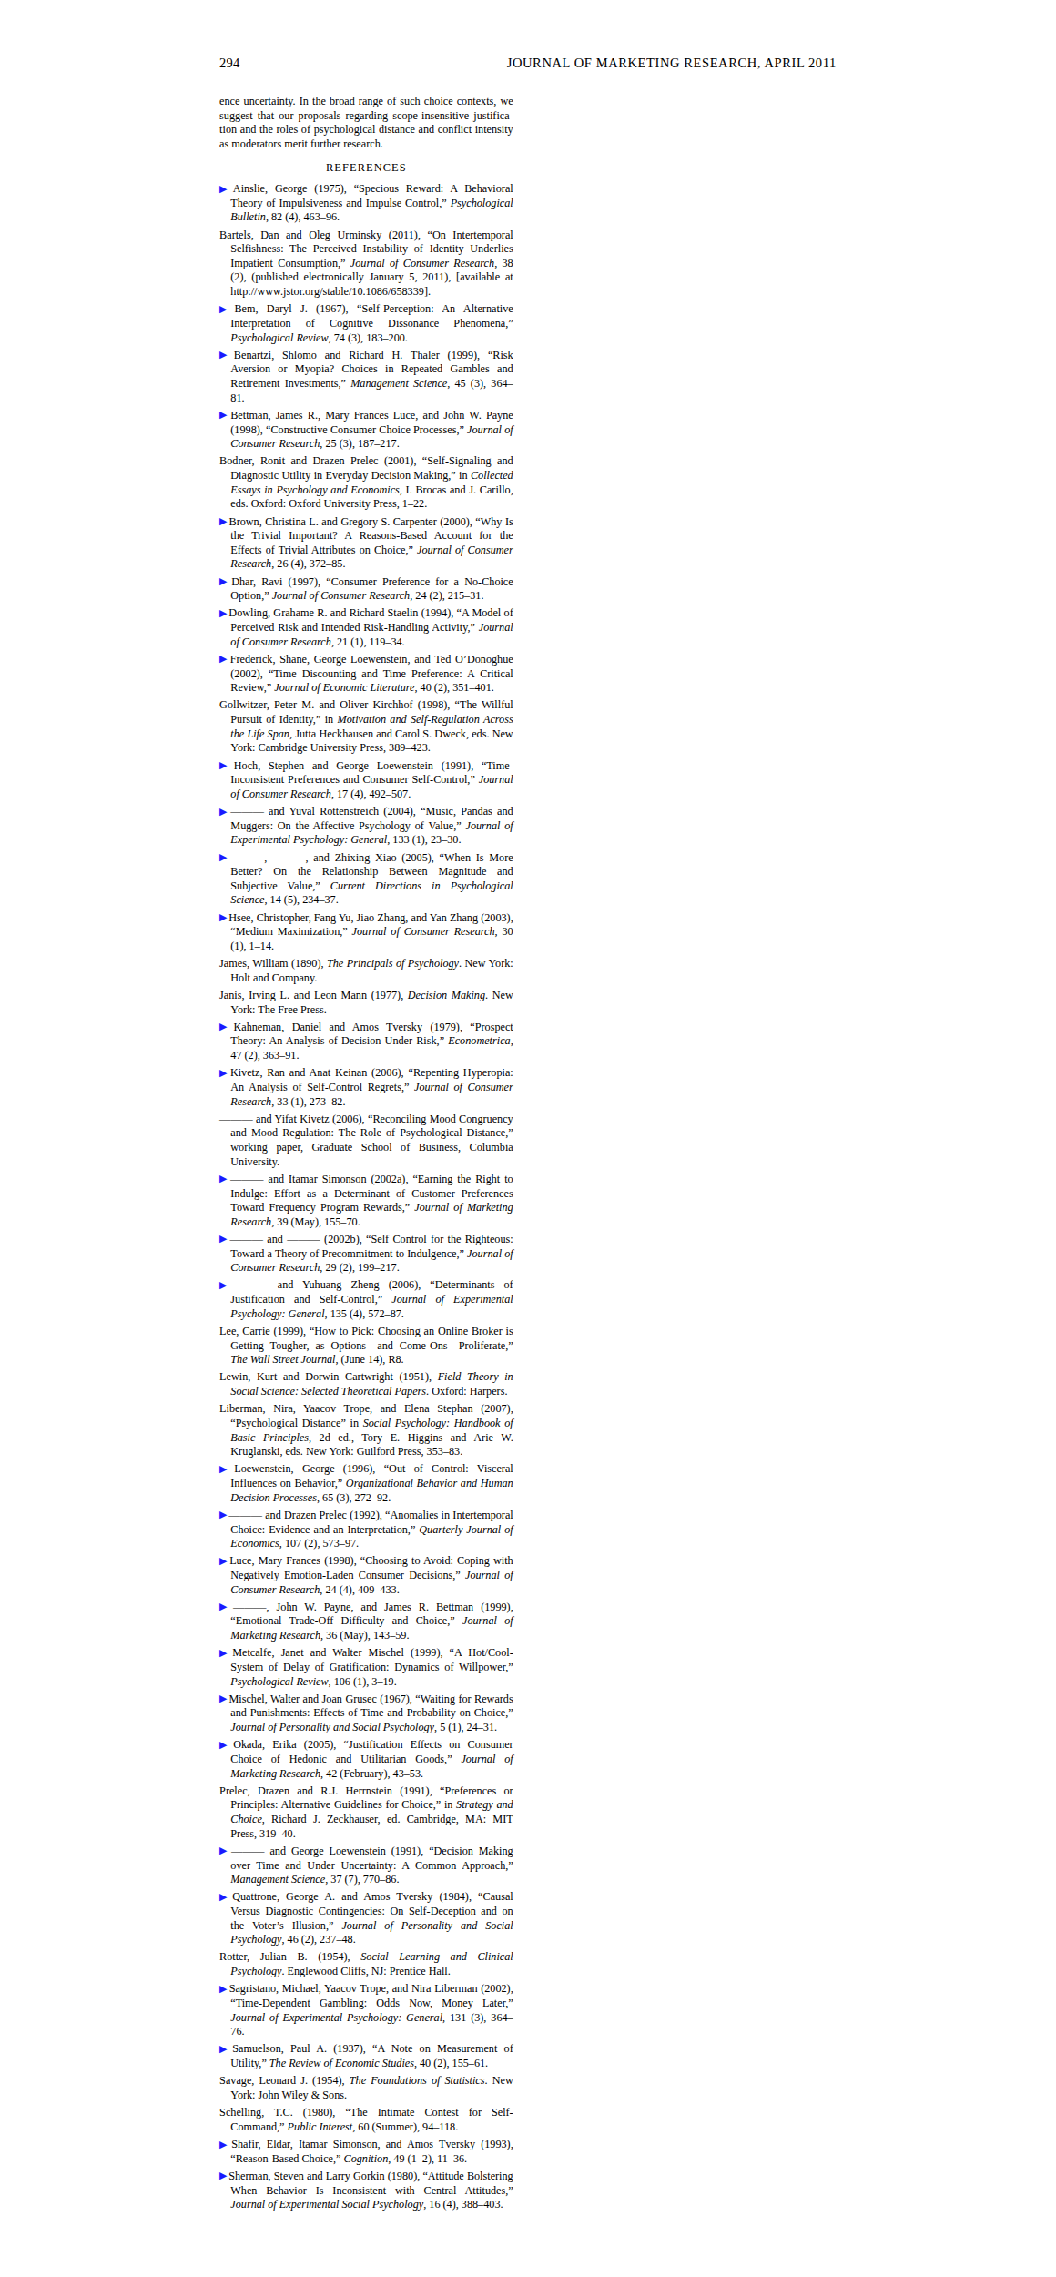294
JOURNAL OF MARKETING RESEARCH, APRIL 2011
ence uncertainty. In the broad range of such choice contexts, we suggest that our proposals regarding scope-insensitive justification and the roles of psychological distance and conflict intensity as moderators merit further research.
REFERENCES
Ainslie, George (1975), “Specious Reward: A Behavioral Theory of Impulsiveness and Impulse Control,” Psychological Bulletin, 82 (4), 463–96.
Bartels, Dan and Oleg Urminsky (2011), “On Intertemporal Selfishness: The Perceived Instability of Identity Underlies Impatient Consumption,” Journal of Consumer Research, 38 (2), (published electronically January 5, 2011), [available at http://www.jstor.org/stable/10.1086/658339].
Bem, Daryl J. (1967), “Self-Perception: An Alternative Interpretation of Cognitive Dissonance Phenomena,” Psychological Review, 74 (3), 183–200.
Benartzi, Shlomo and Richard H. Thaler (1999), “Risk Aversion or Myopia? Choices in Repeated Gambles and Retirement Investments,” Management Science, 45 (3), 364–81.
Bettman, James R., Mary Frances Luce, and John W. Payne (1998), “Constructive Consumer Choice Processes,” Journal of Consumer Research, 25 (3), 187–217.
Bodner, Ronit and Drazen Prelec (2001), “Self-Signaling and Diagnostic Utility in Everyday Decision Making,” in Collected Essays in Psychology and Economics, I. Brocas and J. Carillo, eds. Oxford: Oxford University Press, 1–22.
Brown, Christina L. and Gregory S. Carpenter (2000), “Why Is the Trivial Important? A Reasons-Based Account for the Effects of Trivial Attributes on Choice,” Journal of Consumer Research, 26 (4), 372–85.
Dhar, Ravi (1997), “Consumer Preference for a No-Choice Option,” Journal of Consumer Research, 24 (2), 215–31.
Dowling, Grahame R. and Richard Staelin (1994), “A Model of Perceived Risk and Intended Risk-Handling Activity,” Journal of Consumer Research, 21 (1), 119–34.
Frederick, Shane, George Loewenstein, and Ted O’Donoghue (2002), “Time Discounting and Time Preference: A Critical Review,” Journal of Economic Literature, 40 (2), 351–401.
Gollwitzer, Peter M. and Oliver Kirchhof (1998), “The Willful Pursuit of Identity,” in Motivation and Self-Regulation Across the Life Span, Jutta Heckhausen and Carol S. Dweck, eds. New York: Cambridge University Press, 389–423.
Hoch, Stephen and George Loewenstein (1991), “Time-Inconsistent Preferences and Consumer Self-Control,” Journal of Consumer Research, 17 (4), 492–507.
——— and Yuval Rottenstreich (2004), “Music, Pandas and Muggers: On the Affective Psychology of Value,” Journal of Experimental Psychology: General, 133 (1), 23–30.
———, ———, and Zhixing Xiao (2005), “When Is More Better? On the Relationship Between Magnitude and Subjective Value,” Current Directions in Psychological Science, 14 (5), 234–37.
Hsee, Christopher, Fang Yu, Jiao Zhang, and Yan Zhang (2003), “Medium Maximization,” Journal of Consumer Research, 30 (1), 1–14.
James, William (1890), The Principals of Psychology. New York: Holt and Company.
Janis, Irving L. and Leon Mann (1977), Decision Making. New York: The Free Press.
Kahneman, Daniel and Amos Tversky (1979), “Prospect Theory: An Analysis of Decision Under Risk,” Econometrica, 47 (2), 363–91.
Kivetz, Ran and Anat Keinan (2006), “Repenting Hyperopia: An Analysis of Self-Control Regrets,” Journal of Consumer Research, 33 (1), 273–82.
——— and Yifat Kivetz (2006), “Reconciling Mood Congruency and Mood Regulation: The Role of Psychological Distance,” working paper, Graduate School of Business, Columbia University.
——— and Itamar Simonson (2002a), “Earning the Right to Indulge: Effort as a Determinant of Customer Preferences Toward Frequency Program Rewards,” Journal of Marketing Research, 39 (May), 155–70.
——— and ——— (2002b), “Self Control for the Righteous: Toward a Theory of Precommitment to Indulgence,” Journal of Consumer Research, 29 (2), 199–217.
——— and Yuhuang Zheng (2006), “Determinants of Justification and Self-Control,” Journal of Experimental Psychology: General, 135 (4), 572–87.
Lee, Carrie (1999), “How to Pick: Choosing an Online Broker is Getting Tougher, as Options—and Come-Ons—Proliferate,” The Wall Street Journal, (June 14), R8.
Lewin, Kurt and Dorwin Cartwright (1951), Field Theory in Social Science: Selected Theoretical Papers. Oxford: Harpers.
Liberman, Nira, Yaacov Trope, and Elena Stephan (2007), “Psychological Distance” in Social Psychology: Handbook of Basic Principles, 2d ed., Tory E. Higgins and Arie W. Kruglanski, eds. New York: Guilford Press, 353–83.
Loewenstein, George (1996), “Out of Control: Visceral Influences on Behavior,” Organizational Behavior and Human Decision Processes, 65 (3), 272–92.
——— and Drazen Prelec (1992), “Anomalies in Intertemporal Choice: Evidence and an Interpretation,” Quarterly Journal of Economics, 107 (2), 573–97.
Luce, Mary Frances (1998), “Choosing to Avoid: Coping with Negatively Emotion-Laden Consumer Decisions,” Journal of Consumer Research, 24 (4), 409–433.
———, John W. Payne, and James R. Bettman (1999), “Emotional Trade-Off Difficulty and Choice,” Journal of Marketing Research, 36 (May), 143–59.
Metcalfe, Janet and Walter Mischel (1999), “A Hot/Cool-System of Delay of Gratification: Dynamics of Willpower,” Psychological Review, 106 (1), 3–19.
Mischel, Walter and Joan Grusec (1967), “Waiting for Rewards and Punishments: Effects of Time and Probability on Choice,” Journal of Personality and Social Psychology, 5 (1), 24–31.
Okada, Erika (2005), “Justification Effects on Consumer Choice of Hedonic and Utilitarian Goods,” Journal of Marketing Research, 42 (February), 43–53.
Prelec, Drazen and R.J. Herrnstein (1991), “Preferences or Principles: Alternative Guidelines for Choice,” in Strategy and Choice, Richard J. Zeckhauser, ed. Cambridge, MA: MIT Press, 319–40.
——— and George Loewenstein (1991), “Decision Making over Time and Under Uncertainty: A Common Approach,” Management Science, 37 (7), 770–86.
Quattrone, George A. and Amos Tversky (1984), “Causal Versus Diagnostic Contingencies: On Self-Deception and on the Voter’s Illusion,” Journal of Personality and Social Psychology, 46 (2), 237–48.
Rotter, Julian B. (1954), Social Learning and Clinical Psychology. Englewood Cliffs, NJ: Prentice Hall.
Sagristano, Michael, Yaacov Trope, and Nira Liberman (2002), “Time-Dependent Gambling: Odds Now, Money Later,” Journal of Experimental Psychology: General, 131 (3), 364–76.
Samuelson, Paul A. (1937), “A Note on Measurement of Utility,” The Review of Economic Studies, 40 (2), 155–61.
Savage, Leonard J. (1954), The Foundations of Statistics. New York: John Wiley & Sons.
Schelling, T.C. (1980), “The Intimate Contest for Self-Command,” Public Interest, 60 (Summer), 94–118.
Shafir, Eldar, Itamar Simonson, and Amos Tversky (1993), “Reason-Based Choice,” Cognition, 49 (1–2), 11–36.
Sherman, Steven and Larry Gorkin (1980), “Attitude Bolstering When Behavior Is Inconsistent with Central Attitudes,” Journal of Experimental Social Psychology, 16 (4), 388–403.